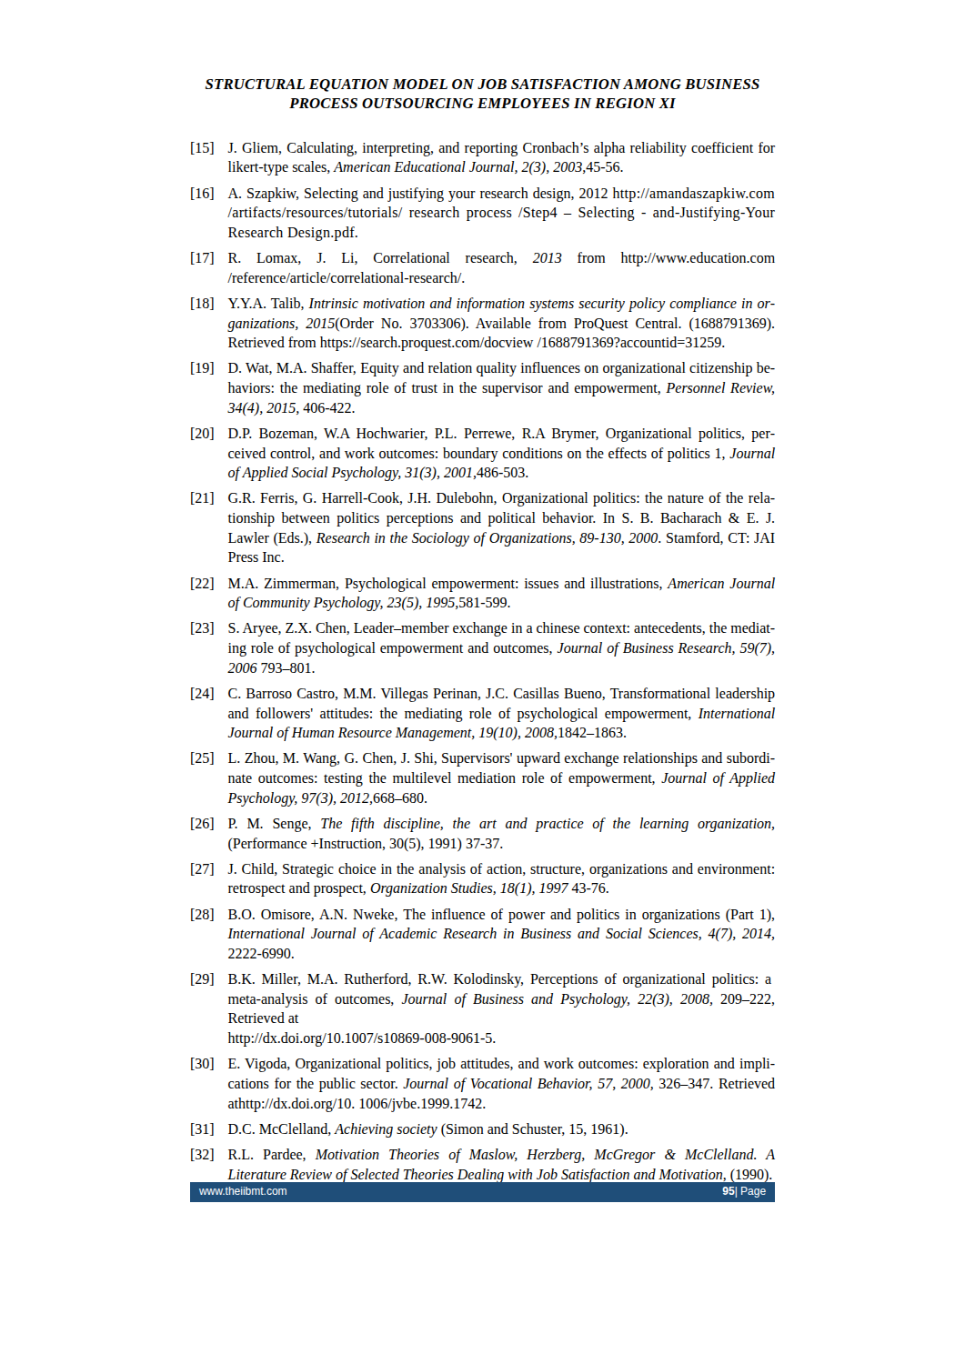STRUCTURAL EQUATION MODEL ON JOB SATISFACTION AMONG BUSINESS
PROCESS OUTSOURCING EMPLOYEES IN REGION XI
[15] J. Gliem, Calculating, interpreting, and reporting Cronbach’s alpha reliability coefficient for likert-type scales, American Educational Journal, 2(3), 2003, 45-56.
[16] A. Szapkiw, Selecting and justifying your research design, 2012 http://amandaszapkiw.com /artifacts/resources/tutorials/ research process /Step4 – Selecting - and-Justifying-Your Research Design.pdf.
[17] R. Lomax, J. Li, Correlational research, 2013 from http://www.education.com /reference/article/correlational-research/.
[18] Y.Y.A. Talib, Intrinsic motivation and information systems security policy compliance in organizations, 2015(Order No. 3703306). Available from ProQuest Central. (1688791369). Retrieved from https://search.proquest.com/docview /1688791369?accountid=31259.
[19] D. Wat, M.A. Shaffer, Equity and relation quality influences on organizational citizenship behaviors: the mediating role of trust in the supervisor and empowerment, Personnel Review, 34(4), 2015, 406-422.
[20] D.P. Bozeman, W.A Hochwarier, P.L. Perrewe, R.A Brymer, Organizational politics, perceived control, and work outcomes: boundary conditions on the effects of politics 1, Journal of Applied Social Psychology, 31(3), 2001, 486-503.
[21] G.R. Ferris, G. Harrell-Cook, J.H. Dulebohn, Organizational politics: the nature of the relationship between politics perceptions and political behavior. In S. B. Bacharach & E. J. Lawler (Eds.), Research in the Sociology of Organizations, 89-130, 2000. Stamford, CT: JAI Press Inc.
[22] M.A. Zimmerman, Psychological empowerment: issues and illustrations, American Journal of Community Psychology, 23(5), 1995, 581-599.
[23] S. Aryee, Z.X. Chen, Leader–member exchange in a chinese context: antecedents, the mediating role of psychological empowerment and outcomes, Journal of Business Research, 59(7), 2006 793–801.
[24] C. Barroso Castro, M.M. Villegas Perinan, J.C. Casillas Bueno, Transformational leadership and followers' attitudes: the mediating role of psychological empowerment, International Journal of Human Resource Management, 19(10), 2008, 1842–1863.
[25] L. Zhou, M. Wang, G. Chen, J. Shi, Supervisors' upward exchange relationships and subordinate outcomes: testing the multilevel mediation role of empowerment, Journal of Applied Psychology, 97(3), 2012, 668–680.
[26] P. M. Senge, The fifth discipline, the art and practice of the learning organization,(Performance +Instruction, 30(5), 1991) 37-37.
[27] J. Child, Strategic choice in the analysis of action, structure, organizations and environment: retrospect and prospect, Organization Studies, 18(1), 1997 43-76.
[28] B.O. Omisore, A.N. Nweke, The influence of power and politics in organizations (Part 1), International Journal of Academic Research in Business and Social Sciences, 4(7), 2014, 2222-6990.
[29] B.K. Miller, M.A. Rutherford, R.W. Kolodinsky, Perceptions of organizational politics: a meta-analysis of outcomes, Journal of Business and Psychology, 22(3), 2008, 209–222, Retrieved at
http://dx.doi.org/10.1007/s10869-008-9061-5.
[30] E. Vigoda, Organizational politics, job attitudes, and work outcomes: exploration and implications for the public sector. Journal of Vocational Behavior, 57, 2000, 326–347. Retrieved athttp://dx.doi.org/10. 1006/jvbe.1999.1742.
[31] D.C. McClelland, Achieving society (Simon and Schuster, 15, 1961).
[32] R.L. Pardee, Motivation Theories of Maslow, Herzberg, McGregor & McClelland. A Literature Review of Selected Theories Dealing with Job Satisfaction and Motivation, (1990).
www.theiibmt.com 95| Page